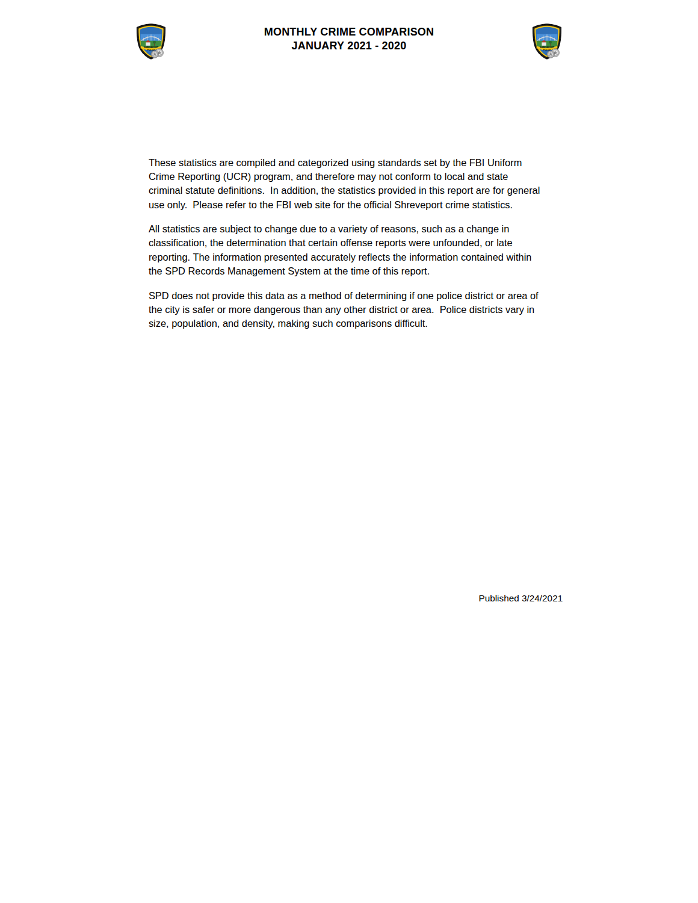SHREVEPORT POLICE
MONTHLY CRIME COMPARISON
JANUARY 2021 - 2020
SHREVEPORT POLICE
These statistics are compiled and categorized using standards set by the FBI Uniform Crime Reporting (UCR) program, and therefore may not conform to local and state criminal statute definitions. In addition, the statistics provided in this report are for general use only. Please refer to the FBI web site for the official Shreveport crime statistics.
All statistics are subject to change due to a variety of reasons, such as a change in classification, the determination that certain offense reports were unfounded, or late reporting. The information presented accurately reflects the information contained within the SPD Records Management System at the time of this report.
SPD does not provide this data as a method of determining if one police district or area of the city is safer or more dangerous than any other district or area. Police districts vary in size, population, and density, making such comparisons difficult.
Published 3/24/2021